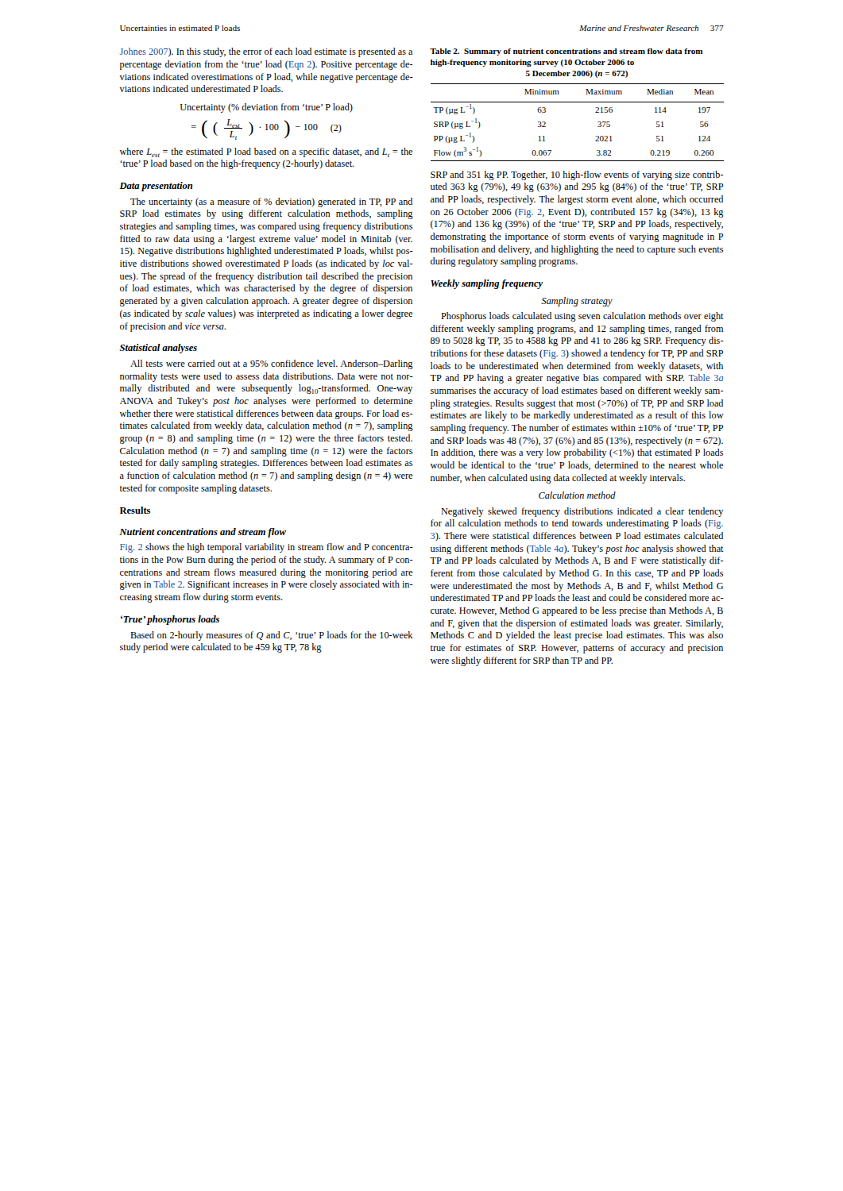Uncertainties in estimated P loads Marine and Freshwater Research 377
Johnes 2007). In this study, the error of each load estimate is presented as a percentage deviation from the ‘true’ load (Eqn 2). Positive percentage deviations indicated overestimations of P load, while negative percentage deviations indicated underestimated P loads.
Uncertainty (% deviation from ‘true’ P load)
= (( Lest Lt ) · 100 ) − 100 (2)
where Lest = the estimated P load based on a specific dataset, and Lt = the ‘true’ P load based on the high-frequency (2-hourly) dataset.
Data presentation
The uncertainty (as a measure of % deviation) generated in TP, PP and SRP load estimates by using different calculation methods, sampling strategies and sampling times, was compared using frequency distributions fitted to raw data using a ‘largest extreme value’ model in Minitab (ver. 15). Negative distributions highlighted underestimated P loads, whilst positive distributions showed overestimated P loads (as indicated by loc values). The spread of the frequency distribution tail described the precision of load estimates, which was characterised by the degree of dispersion generated by a given calculation approach. A greater degree of dispersion (as indicated by scale values) was interpreted as indicating a lower degree of precision and vice versa.
Statistical analyses
All tests were carried out at a 95% confidence level. Anderson–Darling normality tests were used to assess data distributions. Data were not normally distributed and were subsequently log10-transformed. One-way ANOVA and Tukey’s post hoc analyses were performed to determine whether there were statistical differences between data groups. For load estimates calculated from weekly data, calculation method (n = 7), sampling group (n = 8) and sampling time (n = 12) were the three factors tested. Calculation method (n = 7) and sampling time (n = 12) were the factors tested for daily sampling strategies. Differences between load estimates as a function of calculation method (n = 7) and sampling design (n = 4) were tested for composite sampling datasets.
Results
Nutrient concentrations and stream flow
Fig. 2 shows the high temporal variability in stream flow and P concentrations in the Pow Burn during the period of the study. A summary of P concentrations and stream flows measured during the monitoring period are given in Table 2. Significant increases in P were closely associated with increasing stream flow during storm events.
‘True’ phosphorus loads
Based on 2-hourly measures of Q and C, ‘true’ P loads for the 10-week study period were calculated to be 459 kg TP, 78 kg
Table 2. Summary of nutrient concentrations and stream flow data from high-frequency monitoring survey (10 October 2006 to 5 December 2006) ( n = 672)
| | Minimum | Maximum | Median | Mean |
| --- | --- | --- | --- | --- |
| TP (µg L −1 ) | 63 | 2156 | 114 | 197 |
| SRP (µg L −1 ) | 32 | 375 | 51 | 56 |
| PP (µg L −1 ) | 11 | 2021 | 51 | 124 |
| Flow (m 3 s −1 ) | 0.067 | 3.82 | 0.219 | 0.260 |
SRP and 351 kg PP. Together, 10 high-flow events of varying size contributed 363 kg (79%), 49 kg (63%) and 295 kg (84%) of the ‘true’ TP, SRP and PP loads, respectively. The largest storm event alone, which occurred on 26 October 2006 (Fig. 2, Event D), contributed 157 kg (34%), 13 kg (17%) and 136 kg (39%) of the ‘true’ TP, SRP and PP loads, respectively, demonstrating the importance of storm events of varying magnitude in P mobilisation and delivery, and highlighting the need to capture such events during regulatory sampling programs.
Weekly sampling frequency
Sampling strategy
Phosphorus loads calculated using seven calculation methods over eight different weekly sampling programs, and 12 sampling times, ranged from 89 to 5028 kg TP, 35 to 4588 kg PP and 41 to 286 kg SRP. Frequency distributions for these datasets (Fig. 3) showed a tendency for TP, PP and SRP loads to be underestimated when determined from weekly datasets, with TP and PP having a greater negative bias compared with SRP. Table 3a summarises the accuracy of load estimates based on different weekly sampling strategies. Results suggest that most (>70%) of TP, PP and SRP load estimates are likely to be markedly underestimated as a result of this low sampling frequency. The number of estimates within ±10% of ‘true’ TP, PP and SRP loads was 48 (7%), 37 (6%) and 85 (13%), respectively (n = 672). In addition, there was a very low probability (<1%) that estimated P loads would be identical to the ‘true’ P loads, determined to the nearest whole number, when calculated using data collected at weekly intervals.
Calculation method
Negatively skewed frequency distributions indicated a clear tendency for all calculation methods to tend towards underestimating P loads (Fig. 3). There were statistical differences between P load estimates calculated using different methods (Table 4a). Tukey’s post hoc analysis showed that TP and PP loads calculated by Methods A, B and F were statistically different from those calculated by Method G. In this case, TP and PP loads were underestimated the most by Methods A, B and F, whilst Method G underestimated TP and PP loads the least and could be considered more accurate. However, Method G appeared to be less precise than Methods A, B and F, given that the dispersion of estimated loads was greater. Similarly, Methods C and D yielded the least precise load estimates. This was also true for estimates of SRP. However, patterns of accuracy and precision were slightly different for SRP than TP and PP.